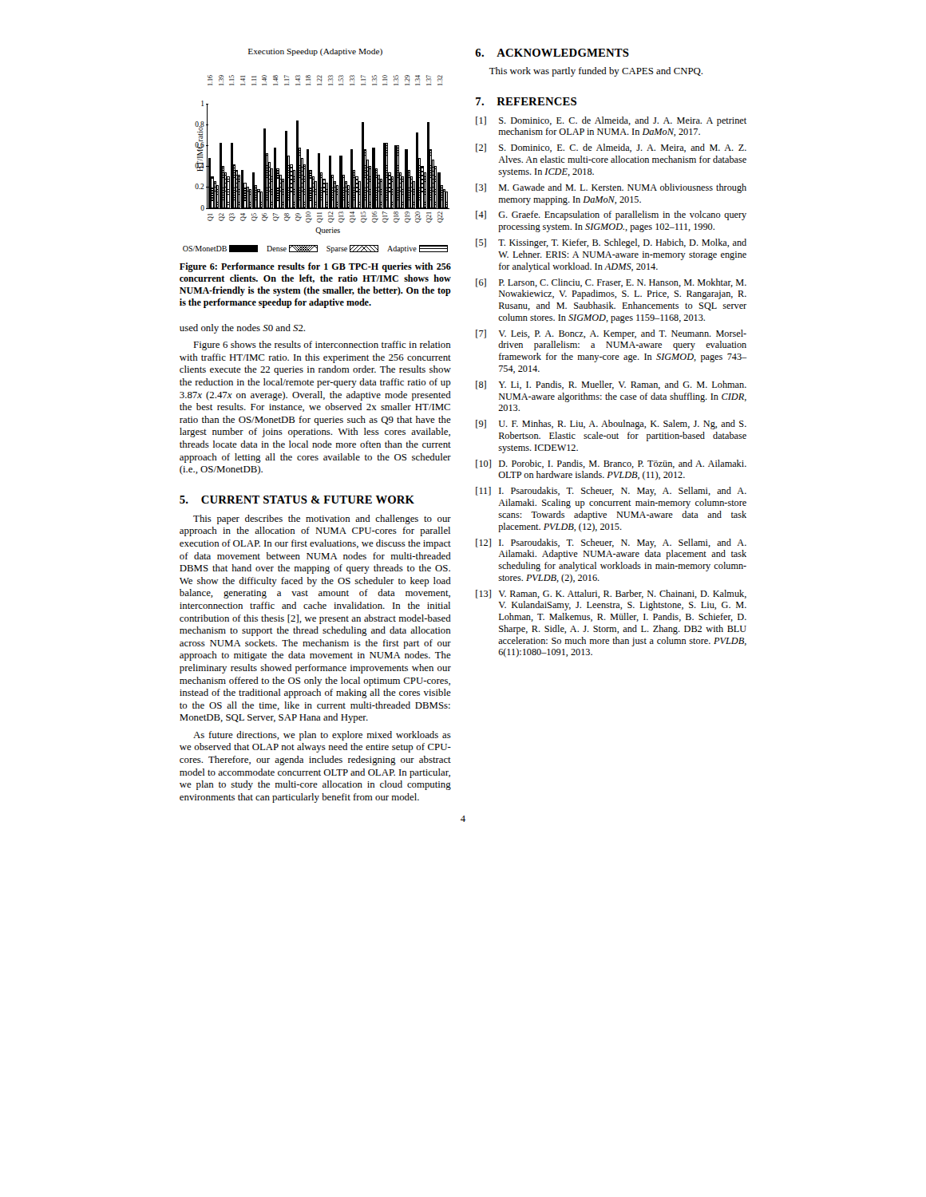Execution Speedup (Adaptive Mode)
HT/IMC ratio
1
0.8
0.6
0.4
0.2
0
1.161.391.151.411.111.401.481.171.431.181.221.331.531.331.171.351.101.351.291.341.371.32
Q1 Q2 Q3 Q4 Q5 Q6 Q7 Q8 Q9 Q10 Q11 Q12 Q13 Q14 Q15 Q16 Q17 Q18 Q19 Q20 Q21 Q22
Queries
OS/MonetDB
Dense
Sparse
Adaptive
Figure 6: Performance results for 1 GB TPC-H queries with 256 concurrent clients. On the left, the ratio HT/IMC shows how NUMA-friendly is the system (the smaller, the better). On the top is the performance speedup for adaptive mode.
used only the nodes S0 and S2.
Figure 6 shows the results of interconnection traffic in relation with traffic HT/IMC ratio. In this experiment the 256 concurrent clients execute the 22 queries in random order. The results show the reduction in the local/remote per-query data traffic ratio of up 3.87x (2.47x on average). Overall, the adaptive mode presented the best results. For instance, we observed 2x smaller HT/IMC ratio than the OS/MonetDB for queries such as Q9 that have the largest number of joins operations. With less cores available, threads locate data in the local node more often than the current approach of letting all the cores available to the OS scheduler (i.e., OS/MonetDB).
5. CURRENT STATUS & FUTURE WORK
This paper describes the motivation and challenges to our approach in the allocation of NUMA CPU-cores for parallel execution of OLAP. In our first evaluations, we discuss the impact of data movement between NUMA nodes for multi-threaded DBMS that hand over the mapping of query threads to the OS. We show the difficulty faced by the OS scheduler to keep load balance, generating a vast amount of data movement, interconnection traffic and cache invalidation. In the initial contribution of this thesis [2], we present an abstract model-based mechanism to support the thread scheduling and data allocation across NUMA sockets. The mechanism is the first part of our approach to mitigate the data movement in NUMA nodes. The preliminary results showed performance improvements when our mechanism offered to the OS only the local optimum CPU-cores, instead of the traditional approach of making all the cores visible to the OS all the time, like in current multi-threaded DBMSs: MonetDB, SQL Server, SAP Hana and Hyper.
As future directions, we plan to explore mixed workloads as we observed that OLAP not always need the entire setup of CPU-cores. Therefore, our agenda includes redesigning our abstract model to accommodate concurrent OLTP and OLAP. In particular, we plan to study the multi-core allocation in cloud computing environments that can particularly benefit from our model.
6. ACKNOWLEDGMENTS
This work was partly funded by CAPES and CNPQ.
7. REFERENCES
S. Dominico, E. C. de Almeida, and J. A. Meira. A petrinet mechanism for OLAP in NUMA. In DaMoN, 2017.
S. Dominico, E. C. de Almeida, J. A. Meira, and M. A. Z. Alves. An elastic multi-core allocation mechanism for database systems. In ICDE, 2018.
M. Gawade and M. L. Kersten. NUMA obliviousness through memory mapping. In DaMoN, 2015.
G. Graefe. Encapsulation of parallelism in the volcano query processing system. In SIGMOD., pages 102–111, 1990.
T. Kissinger, T. Kiefer, B. Schlegel, D. Habich, D. Molka, and W. Lehner. ERIS: A NUMA-aware in-memory storage engine for analytical workload. In ADMS, 2014.
P. Larson, C. Clinciu, C. Fraser, E. N. Hanson, M. Mokhtar, M. Nowakiewicz, V. Papadimos, S. L. Price, S. Rangarajan, R. Rusanu, and M. Saubhasik. Enhancements to SQL server column stores. In SIGMOD, pages 1159–1168, 2013.
V. Leis, P. A. Boncz, A. Kemper, and T. Neumann. Morsel-driven parallelism: a NUMA-aware query evaluation framework for the many-core age. In SIGMOD, pages 743–754, 2014.
Y. Li, I. Pandis, R. Mueller, V. Raman, and G. M. Lohman. NUMA-aware algorithms: the case of data shuffling. In CIDR, 2013.
U. F. Minhas, R. Liu, A. Aboulnaga, K. Salem, J. Ng, and S. Robertson. Elastic scale-out for partition-based database systems. ICDEW12.
D. Porobic, I. Pandis, M. Branco, P. Tözün, and A. Ailamaki. OLTP on hardware islands. PVLDB, (11), 2012.
I. Psaroudakis, T. Scheuer, N. May, A. Sellami, and A. Ailamaki. Scaling up concurrent main-memory column-store scans: Towards adaptive NUMA-aware data and task placement. PVLDB, (12), 2015.
I. Psaroudakis, T. Scheuer, N. May, A. Sellami, and A. Ailamaki. Adaptive NUMA-aware data placement and task scheduling for analytical workloads in main-memory column-stores. PVLDB, (2), 2016.
V. Raman, G. K. Attaluri, R. Barber, N. Chainani, D. Kalmuk, V. KulandaiSamy, J. Leenstra, S. Lightstone, S. Liu, G. M. Lohman, T. Malkemus, R. Müller, I. Pandis, B. Schiefer, D. Sharpe, R. Sidle, A. J. Storm, and L. Zhang. DB2 with BLU acceleration: So much more than just a column store. PVLDB, 6(11):1080–1091, 2013.
4